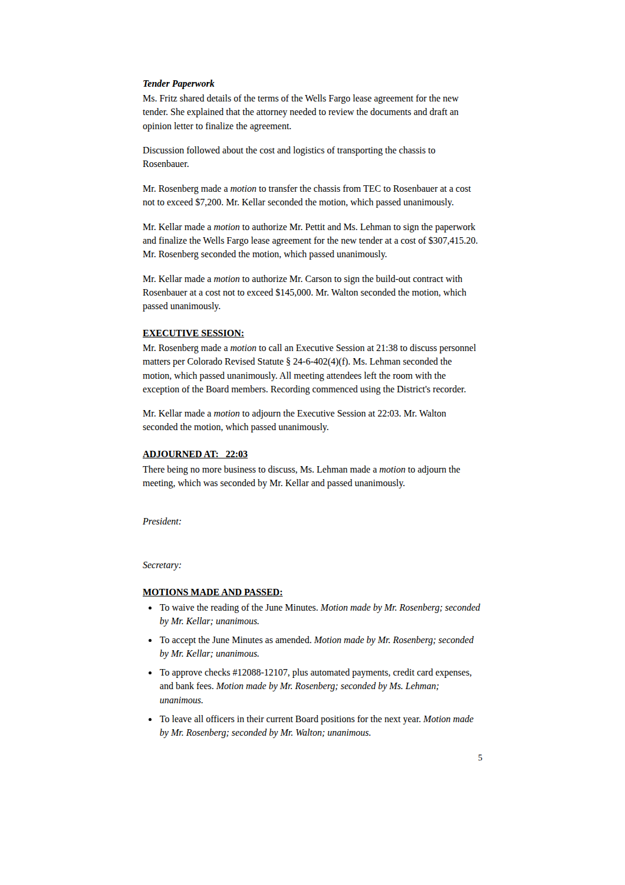Tender Paperwork
Ms. Fritz shared details of the terms of the Wells Fargo lease agreement for the new tender. She explained that the attorney needed to review the documents and draft an opinion letter to finalize the agreement.
Discussion followed about the cost and logistics of transporting the chassis to Rosenbauer.
Mr. Rosenberg made a motion to transfer the chassis from TEC to Rosenbauer at a cost not to exceed $7,200. Mr. Kellar seconded the motion, which passed unanimously.
Mr. Kellar made a motion to authorize Mr. Pettit and Ms. Lehman to sign the paperwork and finalize the Wells Fargo lease agreement for the new tender at a cost of $307,415.20. Mr. Rosenberg seconded the motion, which passed unanimously.
Mr. Kellar made a motion to authorize Mr. Carson to sign the build-out contract with Rosenbauer at a cost not to exceed $145,000. Mr. Walton seconded the motion, which passed unanimously.
EXECUTIVE SESSION:
Mr. Rosenberg made a motion to call an Executive Session at 21:38 to discuss personnel matters per Colorado Revised Statute § 24-6-402(4)(f). Ms. Lehman seconded the motion, which passed unanimously. All meeting attendees left the room with the exception of the Board members. Recording commenced using the District's recorder.
Mr. Kellar made a motion to adjourn the Executive Session at 22:03. Mr. Walton seconded the motion, which passed unanimously.
ADJOURNED AT: 22:03
There being no more business to discuss, Ms. Lehman made a motion to adjourn the meeting, which was seconded by Mr. Kellar and passed unanimously.
President:
Secretary:
MOTIONS MADE AND PASSED:
To waive the reading of the June Minutes. Motion made by Mr. Rosenberg; seconded by Mr. Kellar; unanimous.
To accept the June Minutes as amended. Motion made by Mr. Rosenberg; seconded by Mr. Kellar; unanimous.
To approve checks #12088-12107, plus automated payments, credit card expenses, and bank fees. Motion made by Mr. Rosenberg; seconded by Ms. Lehman; unanimous.
To leave all officers in their current Board positions for the next year. Motion made by Mr. Rosenberg; seconded by Mr. Walton; unanimous.
5